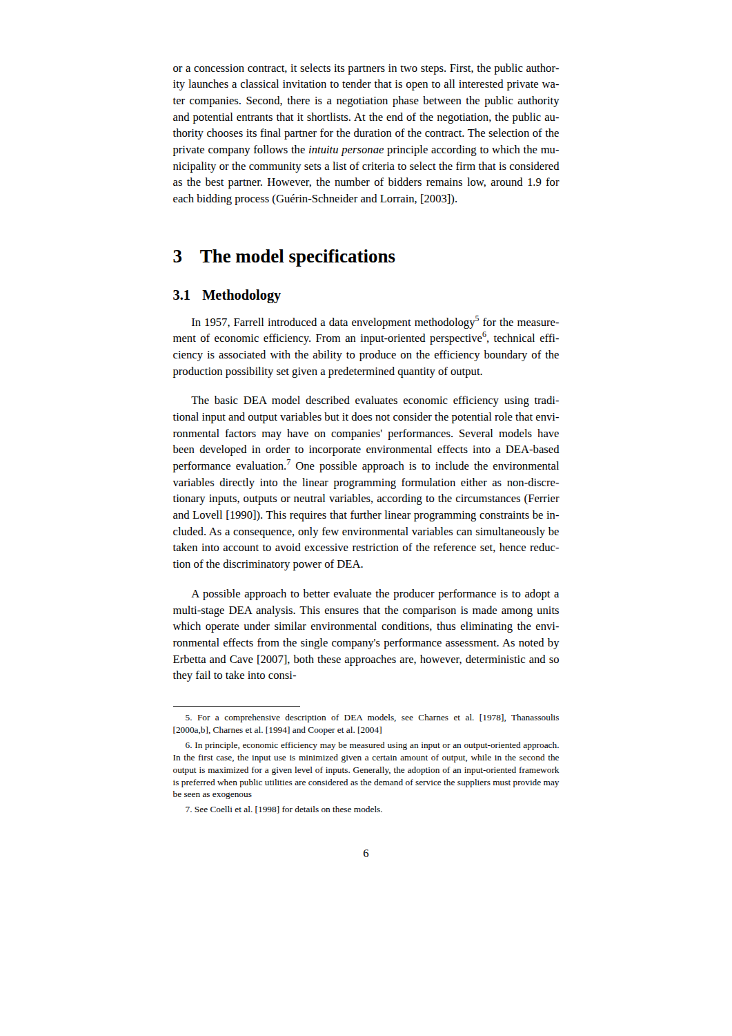or a concession contract, it selects its partners in two steps. First, the public authority launches a classical invitation to tender that is open to all interested private water companies. Second, there is a negotiation phase between the public authority and potential entrants that it shortlists. At the end of the negotiation, the public authority chooses its final partner for the duration of the contract. The selection of the private company follows the intuitu personae principle according to which the municipality or the community sets a list of criteria to select the firm that is considered as the best partner. However, the number of bidders remains low, around 1.9 for each bidding process (Guérin-Schneider and Lorrain, [2003]).
3 The model specifications
3.1 Methodology
In 1957, Farrell introduced a data envelopment methodology5 for the measurement of economic efficiency. From an input-oriented perspective6, technical efficiency is associated with the ability to produce on the efficiency boundary of the production possibility set given a predetermined quantity of output.
The basic DEA model described evaluates economic efficiency using traditional input and output variables but it does not consider the potential role that environmental factors may have on companies' performances. Several models have been developed in order to incorporate environmental effects into a DEA-based performance evaluation.7 One possible approach is to include the environmental variables directly into the linear programming formulation either as non-discretionary inputs, outputs or neutral variables, according to the circumstances (Ferrier and Lovell [1990]). This requires that further linear programming constraints be included. As a consequence, only few environmental variables can simultaneously be taken into account to avoid excessive restriction of the reference set, hence reduction of the discriminatory power of DEA.
A possible approach to better evaluate the producer performance is to adopt a multi-stage DEA analysis. This ensures that the comparison is made among units which operate under similar environmental conditions, thus eliminating the environmental effects from the single company's performance assessment. As noted by Erbetta and Cave [2007], both these approaches are, however, deterministic and so they fail to take into consi-
5. For a comprehensive description of DEA models, see Charnes et al. [1978], Thanassoulis [2000a,b], Charnes et al. [1994] and Cooper et al. [2004]
6. In principle, economic efficiency may be measured using an input or an output-oriented approach. In the first case, the input use is minimized given a certain amount of output, while in the second the output is maximized for a given level of inputs. Generally, the adoption of an input-oriented framework is preferred when public utilities are considered as the demand of service the suppliers must provide may be seen as exogenous
7. See Coelli et al. [1998] for details on these models.
6